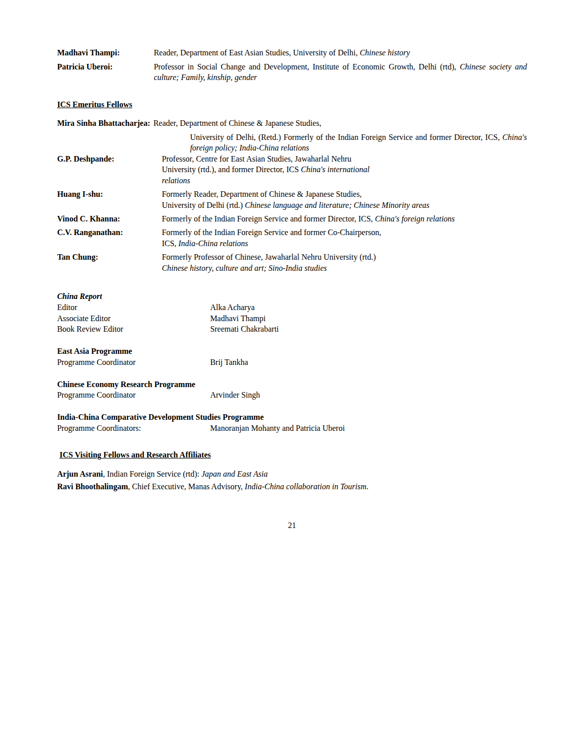Madhavi Thampi:
Reader, Department of East Asian Studies, University of Delhi, Chinese history
Patricia Uberoi:
Professor in Social Change and Development, Institute of Economic Growth, Delhi (rtd), Chinese society and culture; Family, kinship, gender
ICS Emeritus Fellows
Mira Sinha Bhattacharjea:
Reader, Department of Chinese & Japanese Studies,
University of Delhi, (Retd.) Formerly of the Indian Foreign Service and former Director, ICS, China's foreign policy; India-China relations
G.P. Deshpande:
Professor, Centre for East Asian Studies, Jawaharlal Nehru
University (rtd.), and former Director, ICS China's international
relations
Huang I-shu:
Formerly Reader, Department of Chinese & Japanese Studies,
University of Delhi (rtd.) Chinese language and literature; Chinese Minority areas
Vinod C. Khanna:
Formerly of the Indian Foreign Service and former Director, ICS, China's foreign relations
C.V. Ranganathan:
Formerly of the Indian Foreign Service and former Co-Chairperson,
ICS, India-China relations
Tan Chung:
Formerly Professor of Chinese, Jawaharlal Nehru University (rtd.)
Chinese history, culture and art; Sino-India studies
China Report
Editor
Alka Acharya
Associate Editor
Madhavi Thampi
Book Review Editor
Sreemati Chakrabarti
East Asia Programme
Programme Coordinator
Brij Tankha
Chinese Economy Research Programme
Programme Coordinator
Arvinder Singh
India-China Comparative Development Studies Programme
Programme Coordinators:
Manoranjan Mohanty and Patricia Uberoi
ICS Visiting Fellows and Research Affiliates
Arjun Asrani, Indian Foreign Service (rtd): Japan and East Asia
Ravi Bhoothalingam, Chief Executive, Manas Advisory, India-China collaboration in Tourism.
21